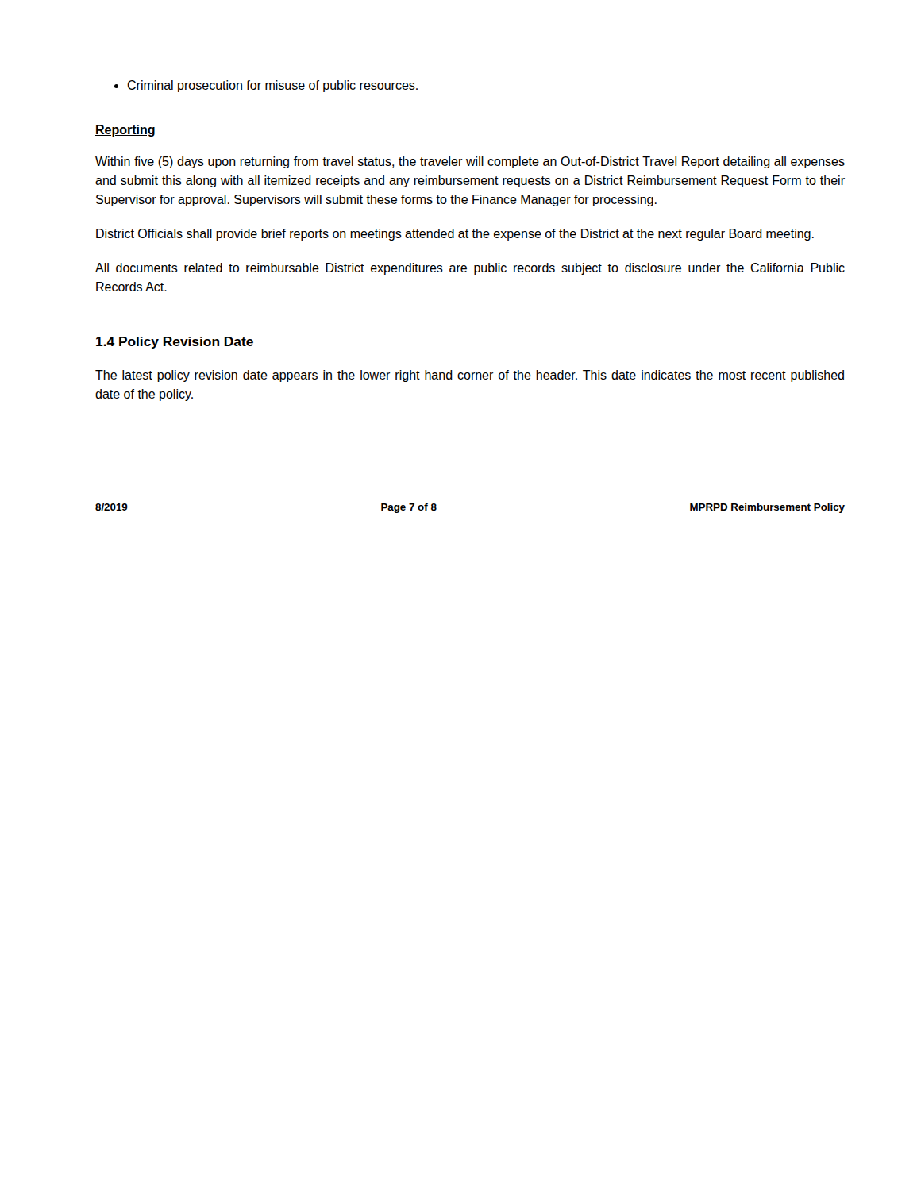Criminal prosecution for misuse of public resources.
Reporting
Within five (5) days upon returning from travel status, the traveler will complete an Out-of-District Travel Report detailing all expenses and submit this along with all itemized receipts and any reimbursement requests on a District Reimbursement Request Form to their Supervisor for approval. Supervisors will submit these forms to the Finance Manager for processing.
District Officials shall provide brief reports on meetings attended at the expense of the District at the next regular Board meeting.
All documents related to reimbursable District expenditures are public records subject to disclosure under the California Public Records Act.
1.4 Policy Revision Date
The latest policy revision date appears in the lower right hand corner of the header. This date indicates the most recent published date of the policy.
8/2019 Page 7 of 8 MPRPD Reimbursement Policy